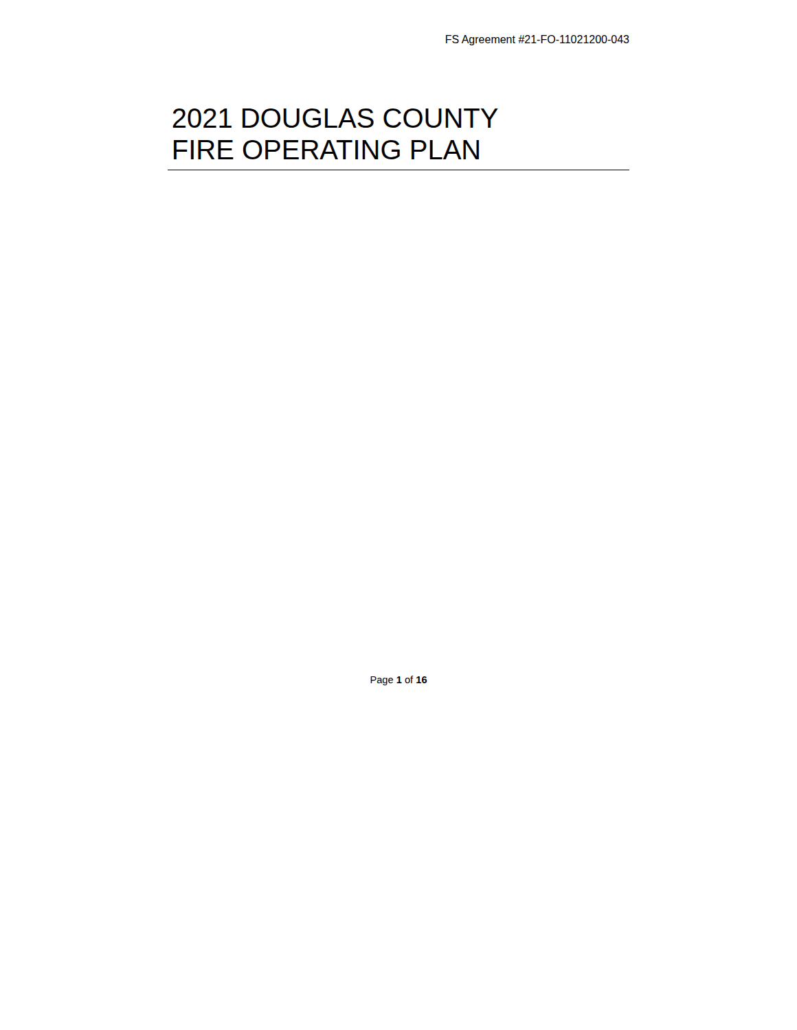FS Agreement #21-FO-11021200-043
2021 DOUGLAS COUNTY
FIRE OPERATING PLAN
Page 1 of 16